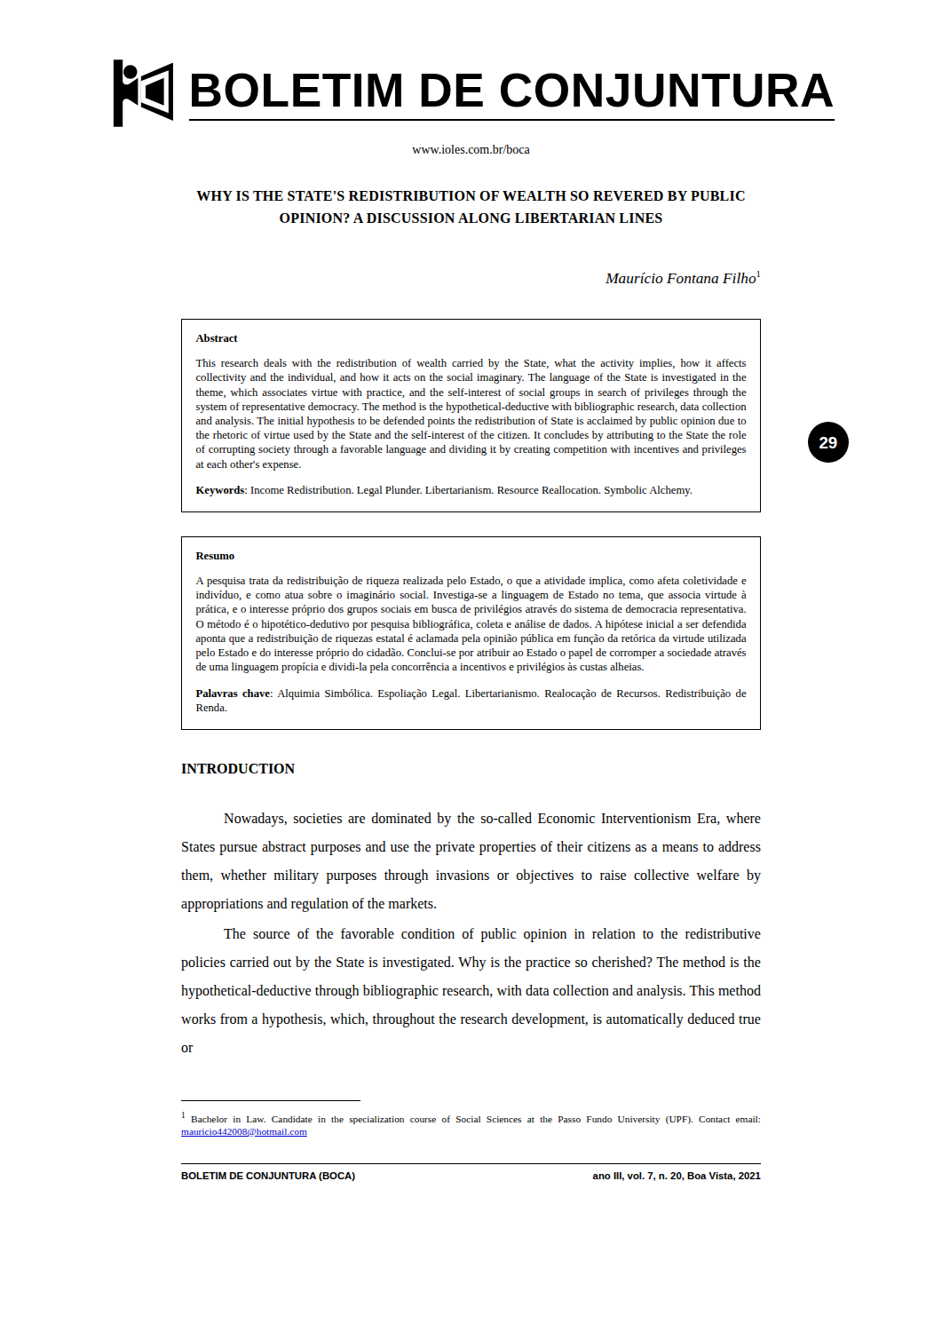BOLETIM DE CONJUNTURA
www.ioles.com.br/boca
Why is the State's redistribution of wealth so revered by public opinion? A discussion along libertarian lines
Maurício Fontana Filho1
Abstract
This research deals with the redistribution of wealth carried by the State, what the activity implies, how it affects collectivity and the individual, and how it acts on the social imaginary. The language of the State is investigated in the theme, which associates virtue with practice, and the self-interest of social groups in search of privileges through the system of representative democracy. The method is the hypothetical-deductive with bibliographic research, data collection and analysis. The initial hypothesis to be defended points the redistribution of State is acclaimed by public opinion due to the rhetoric of virtue used by the State and the self-interest of the citizen. It concludes by attributing to the State the role of corrupting society through a favorable language and dividing it by creating competition with incentives and privileges at each other's expense.
Keywords: Income Redistribution. Legal Plunder. Libertarianism. Resource Reallocation. Symbolic Alchemy.
Resumo
A pesquisa trata da redistribuição de riqueza realizada pelo Estado, o que a atividade implica, como afeta coletividade e indivíduo, e como atua sobre o imaginário social. Investiga-se a linguagem de Estado no tema, que associa virtude à prática, e o interesse próprio dos grupos sociais em busca de privilégios através do sistema de democracia representativa. O método é o hipotético-dedutivo por pesquisa bibliográfica, coleta e análise de dados. A hipótese inicial a ser defendida aponta que a redistribuição de riquezas estatal é aclamada pela opinião pública em função da retórica da virtude utilizada pelo Estado e do interesse próprio do cidadão. Conclui-se por atribuir ao Estado o papel de corromper a sociedade através de uma linguagem propícia e dividi-la pela concorrência a incentivos e privilégios às custas alheias.
Palavras chave: Alquimia Simbólica. Espoliação Legal. Libertarianismo. Realocação de Recursos. Redistribuição de Renda.
29
Introduction
Nowadays, societies are dominated by the so-called Economic Interventionism Era, where States pursue abstract purposes and use the private properties of their citizens as a means to address them, whether military purposes through invasions or objectives to raise collective welfare by appropriations and regulation of the markets.
The source of the favorable condition of public opinion in relation to the redistributive policies carried out by the State is investigated. Why is the practice so cherished? The method is the hypothetical-deductive through bibliographic research, with data collection and analysis. This method works from a hypothesis, which, throughout the research development, is automatically deduced true or
1 Bachelor in Law. Candidate in the specialization course of Social Sciences at the Passo Fundo University (UPF). Contact email: mauricio442008@hotmail.com
BOLETIM DE CONJUNTURA (BOCA) ano III, vol. 7, n. 20, Boa Vista, 2021